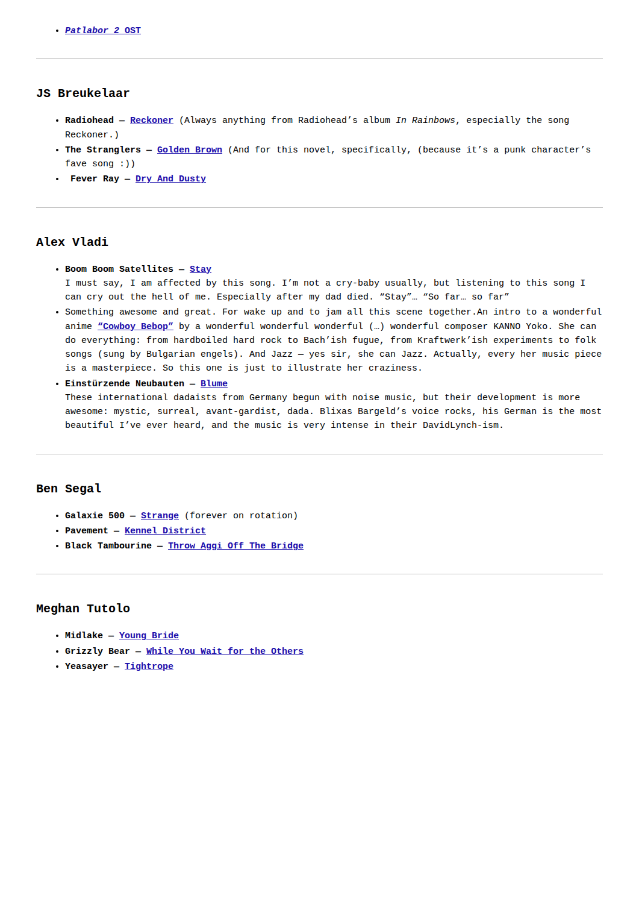Patlabor 2 OST
JS Breukelaar
Radiohead — Reckoner (Always anything from Radiohead’s album In Rainbows, especially the song Reckoner.)
The Stranglers — Golden Brown (And for this novel, specifically, (because it’s a punk character’s fave song :))
Fever Ray — Dry And Dusty
Alex Vladi
Boom Boom Satellites — Stay
I must say, I am affected by this song. I’m not a cry-baby usually, but listening to this song I can cry out the hell of me. Especially after my dad died. “Stay”… “So far… so far”
Something awesome and great. For wake up and to jam all this scene together.An intro to a wonderful anime “Cowboy Bebop” by a wonderful wonderful wonderful (…) wonderful composer KANNO Yoko. She can do everything: from hardboiled hard rock to Bach’ish fugue, from Kraftwerk’ish experiments to folk songs (sung by Bulgarian engels). And Jazz — yes sir, she can Jazz. Actually, every her music piece is a masterpiece. So this one is just to illustrate her craziness.
Einstürzende Neubauten — Blume
These international dadaists from Germany begun with noise music, but their development is more awesome: mystic, surreal, avant-gardist, dada. Blixas Bargeld’s voice rocks, his German is the most beautiful I’ve ever heard, and the music is very intense in their DavidLynch-ism.
Ben Segal
Galaxie 500 — Strange (forever on rotation)
Pavement — Kennel District
Black Tambourine — Throw Aggi Off The Bridge
Meghan Tutolo
Midlake — Young Bride
Grizzly Bear — While You Wait for the Others
Yeasayer — Tightrope